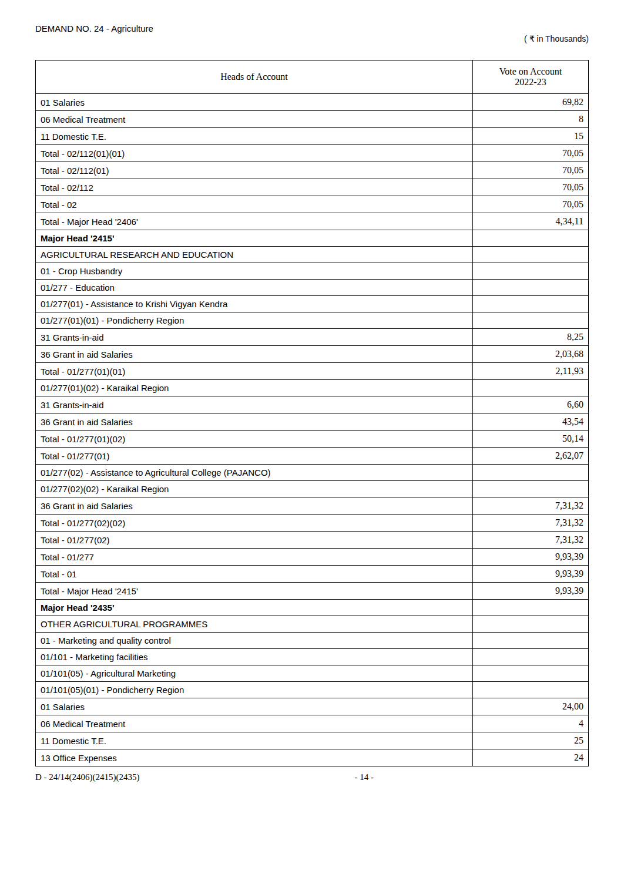DEMAND NO. 24 - Agriculture
( ₹ in Thousands)
| Heads of Account | Vote on Account 2022-23 |
| --- | --- |
| 01 Salaries | 69,82 |
| 06 Medical Treatment | 8 |
| 11 Domestic T.E. | 15 |
| Total - 02/112(01)(01) | 70,05 |
| Total - 02/112(01) | 70,05 |
| Total - 02/112 | 70,05 |
| Total - 02 | 70,05 |
| Total - Major Head '2406' | 4,34,11 |
| Major Head '2415' | |
| AGRICULTURAL RESEARCH AND EDUCATION | |
| 01 - Crop Husbandry | |
| 01/277 - Education | |
| 01/277(01) - Assistance to Krishi Vigyan Kendra | |
| 01/277(01)(01) - Pondicherry Region | |
| 31 Grants-in-aid | 8,25 |
| 36 Grant in aid Salaries | 2,03,68 |
| Total - 01/277(01)(01) | 2,11,93 |
| 01/277(01)(02) - Karaikal Region | |
| 31 Grants-in-aid | 6,60 |
| 36 Grant in aid Salaries | 43,54 |
| Total - 01/277(01)(02) | 50,14 |
| Total - 01/277(01) | 2,62,07 |
| 01/277(02) - Assistance to Agricultural College (PAJANCO) | |
| 01/277(02)(02) - Karaikal Region | |
| 36 Grant in aid Salaries | 7,31,32 |
| Total - 01/277(02)(02) | 7,31,32 |
| Total - 01/277(02) | 7,31,32 |
| Total - 01/277 | 9,93,39 |
| Total - 01 | 9,93,39 |
| Total - Major Head '2415' | 9,93,39 |
| Major Head '2435' | |
| OTHER AGRICULTURAL PROGRAMMES | |
| 01 - Marketing and quality control | |
| 01/101 - Marketing facilities | |
| 01/101(05) - Agricultural Marketing | |
| 01/101(05)(01) - Pondicherry Region | |
| 01 Salaries | 24,00 |
| 06 Medical Treatment | 4 |
| 11 Domestic T.E. | 25 |
| 13 Office Expenses | 24 |
D - 24/14(2406)(2415)(2435)
- 14 -